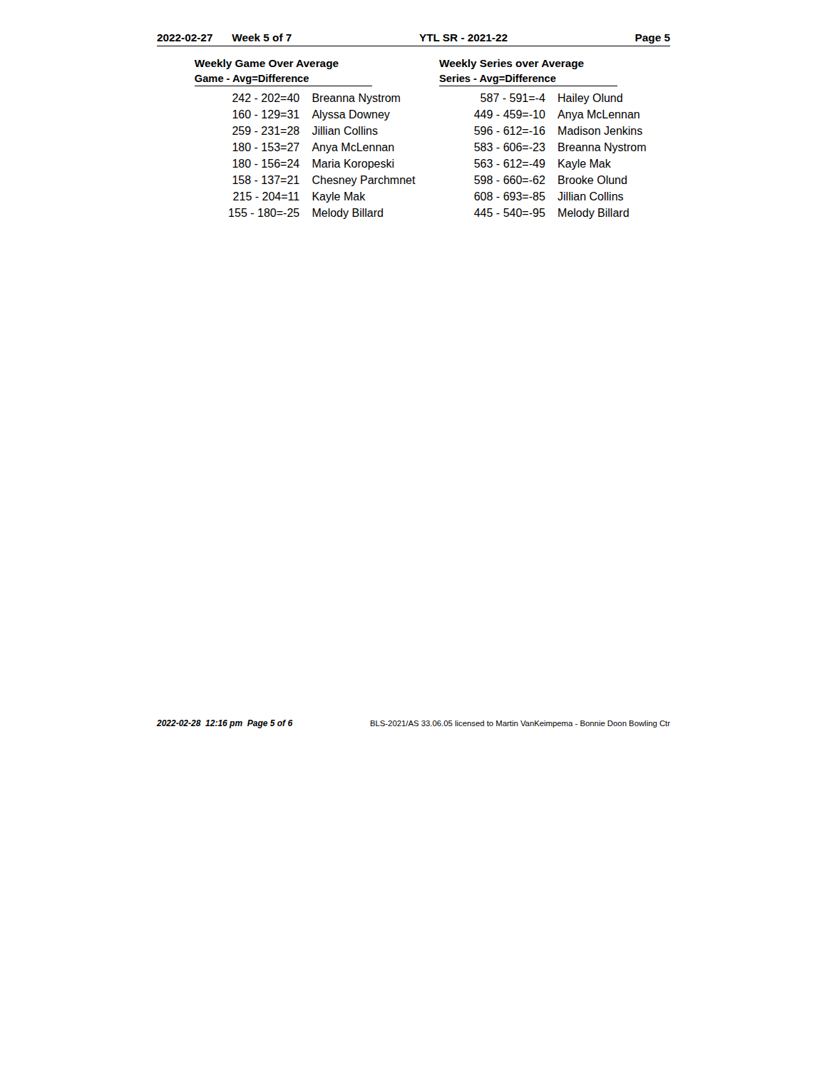2022-02-27 Week 5 of 7
YTL SR - 2021-22
Page 5
Weekly Game Over Average
Game - Avg=Difference
| 242 - 202=40 | Breanna Nystrom |
| 160 - 129=31 | Alyssa Downey |
| 259 - 231=28 | Jillian Collins |
| 180 - 153=27 | Anya McLennan |
| 180 - 156=24 | Maria Koropeski |
| 158 - 137=21 | Chesney Parchmnet |
| 215 - 204=11 | Kayle Mak |
| 155 - 180=-25 | Melody Billard |
Weekly Series over Average
Series - Avg=Difference
| 587 - 591=-4 | Hailey Olund |
| 449 - 459=-10 | Anya McLennan |
| 596 - 612=-16 | Madison Jenkins |
| 583 - 606=-23 | Breanna Nystrom |
| 563 - 612=-49 | Kayle Mak |
| 598 - 660=-62 | Brooke Olund |
| 608 - 693=-85 | Jillian Collins |
| 445 - 540=-95 | Melody Billard |
2022-02-28 12:16 pm Page 5 of 6
BLS-2021/AS 33.06.05 licensed to Martin VanKeimpema - Bonnie Doon Bowling Ctr